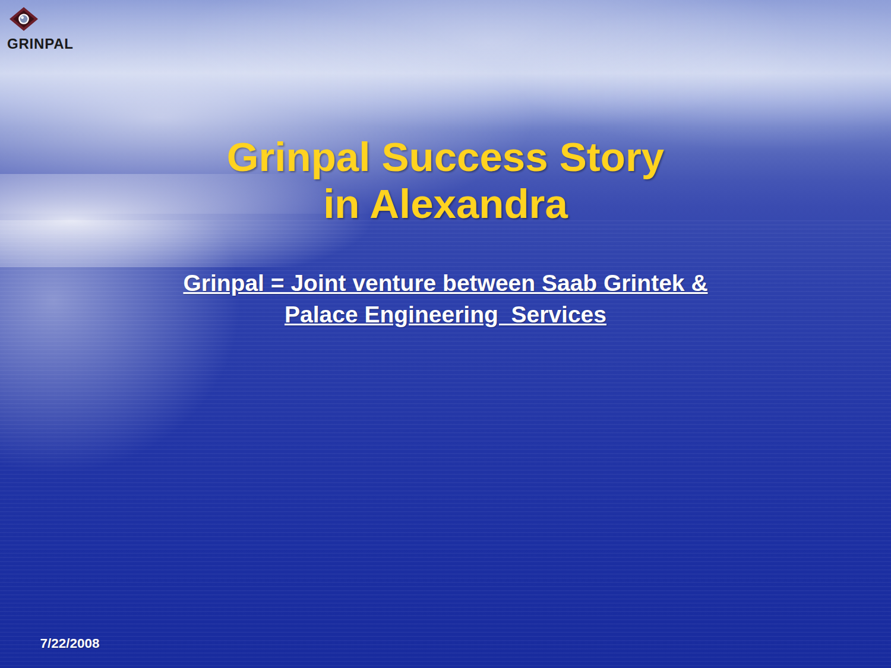GRINPAL
Grinpal Success Story
in Alexandra
Grinpal = Joint venture between Saab Grintek & Palace Engineering Services
7/22/2008